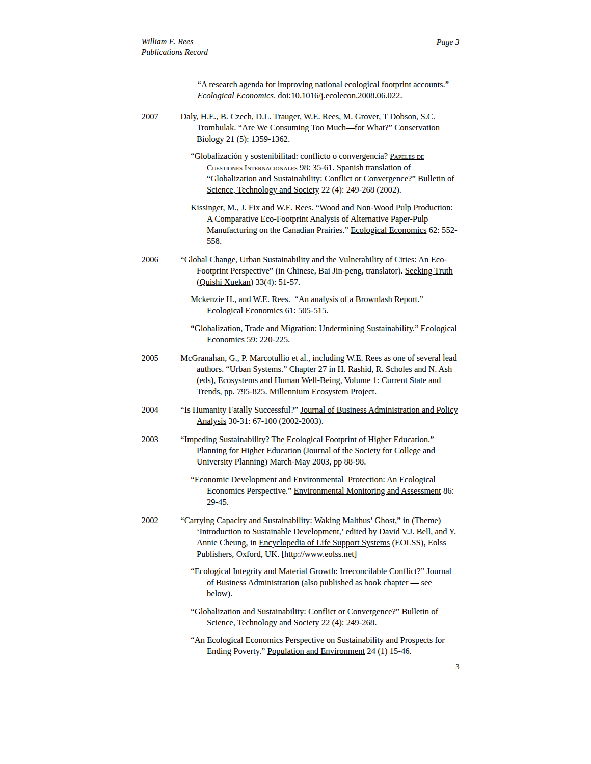William E. Rees
Publications Record
Page 3
“A research agenda for improving national ecological footprint accounts.” Ecological Economics. doi:10.1016/j.ecolecon.2008.06.022.
2007
Daly, H.E., B. Czech, D.L. Trauger, W.E. Rees, M. Grover, T Dobson, S.C. Trombulak. “Are We Consuming Too Much—for What?” Conservation Biology 21 (5): 1359-1362.
“Globalización y sostenibilitad: conflicto o convergencia? Papeles de Cuestiones Internacionales 98: 35-61. Spanish translation of “Globalization and Sustainability: Conflict or Convergence?” Bulletin of Science, Technology and Society 22 (4): 249-268 (2002).
Kissinger, M., J. Fix and W.E. Rees. “Wood and Non-Wood Pulp Production: A Comparative Eco-Footprint Analysis of Alternative Paper-Pulp Manufacturing on the Canadian Prairies.” Ecological Economics 62: 552-558.
2006
“Global Change, Urban Sustainability and the Vulnerability of Cities: An Eco-Footprint Perspective” (in Chinese, Bai Jin-peng, translator). Seeking Truth (Quishi Xuekan) 33(4): 51-57.
Mckenzie H., and W.E. Rees. “An analysis of a Brownlash Report.” Ecological Economics 61: 505-515.
“Globalization, Trade and Migration: Undermining Sustainability.” Ecological Economics 59: 220-225.
2005
McGranahan, G., P. Marcotullio et al., including W.E. Rees as one of several lead authors. “Urban Systems.” Chapter 27 in H. Rashid, R. Scholes and N. Ash (eds), Ecosystems and Human Well-Being, Volume 1: Current State and Trends, pp. 795-825. Millennium Ecosystem Project.
2004
“Is Humanity Fatally Successful?” Journal of Business Administration and Policy Analysis 30-31: 67-100 (2002-2003).
2003
“Impeding Sustainability? The Ecological Footprint of Higher Education.” Planning for Higher Education (Journal of the Society for College and University Planning) March-May 2003, pp 88-98.
“Economic Development and Environmental Protection: An Ecological Economics Perspective.” Environmental Monitoring and Assessment 86: 29-45.
2002
“Carrying Capacity and Sustainability: Waking Malthus’ Ghost,” in (Theme) ‘Introduction to Sustainable Development,’ edited by David V.J. Bell, and Y. Annie Cheung, in Encyclopedia of Life Support Systems (EOLSS), Eolss Publishers, Oxford, UK. [http://www.eolss.net]
“Ecological Integrity and Material Growth: Irreconcilable Conflict?” Journal of Business Administration (also published as book chapter — see below).
“Globalization and Sustainability: Conflict or Convergence?” Bulletin of Science, Technology and Society 22 (4): 249-268.
“An Ecological Economics Perspective on Sustainability and Prospects for Ending Poverty.” Population and Environment 24 (1) 15-46.
3